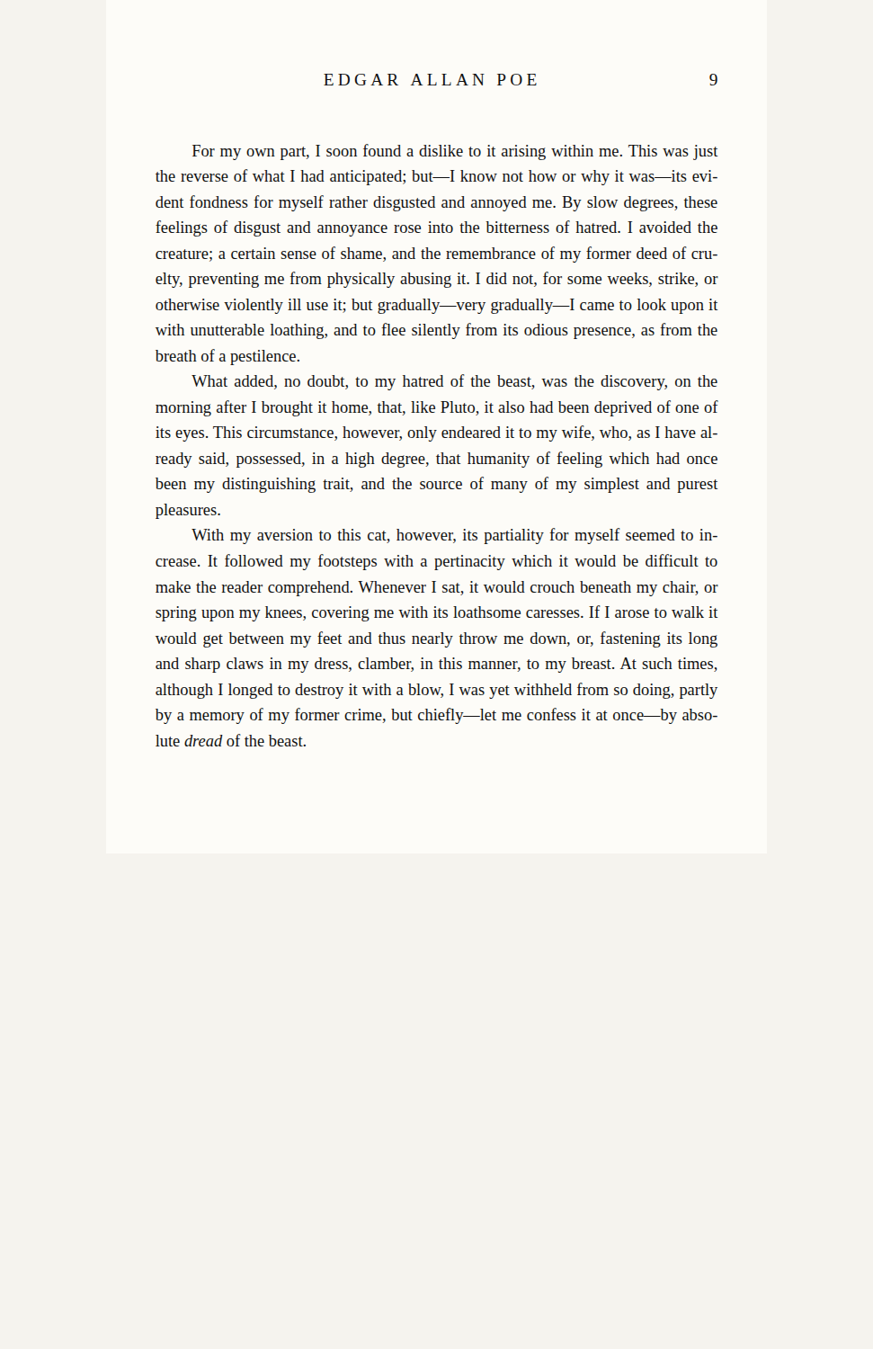Edgar Allan Poe 9
For my own part, I soon found a dislike to it arising within me. This was just the reverse of what I had anticipated; but—I know not how or why it was—its evident fondness for myself rather disgusted and annoyed me. By slow degrees, these feelings of disgust and annoyance rose into the bitterness of hatred. I avoided the creature; a certain sense of shame, and the remembrance of my former deed of cruelty, preventing me from physically abusing it. I did not, for some weeks, strike, or otherwise violently ill use it; but gradually—very gradually—I came to look upon it with unutterable loathing, and to flee silently from its odious presence, as from the breath of a pestilence.
What added, no doubt, to my hatred of the beast, was the discovery, on the morning after I brought it home, that, like Pluto, it also had been deprived of one of its eyes. This circumstance, however, only endeared it to my wife, who, as I have already said, possessed, in a high degree, that humanity of feeling which had once been my distinguishing trait, and the source of many of my simplest and purest pleasures.
With my aversion to this cat, however, its partiality for myself seemed to increase. It followed my footsteps with a pertinacity which it would be difficult to make the reader comprehend. Whenever I sat, it would crouch beneath my chair, or spring upon my knees, covering me with its loathsome caresses. If I arose to walk it would get between my feet and thus nearly throw me down, or, fastening its long and sharp claws in my dress, clamber, in this manner, to my breast. At such times, although I longed to destroy it with a blow, I was yet withheld from so doing, partly by a memory of my former crime, but chiefly—let me confess it at once—by absolute dread of the beast.